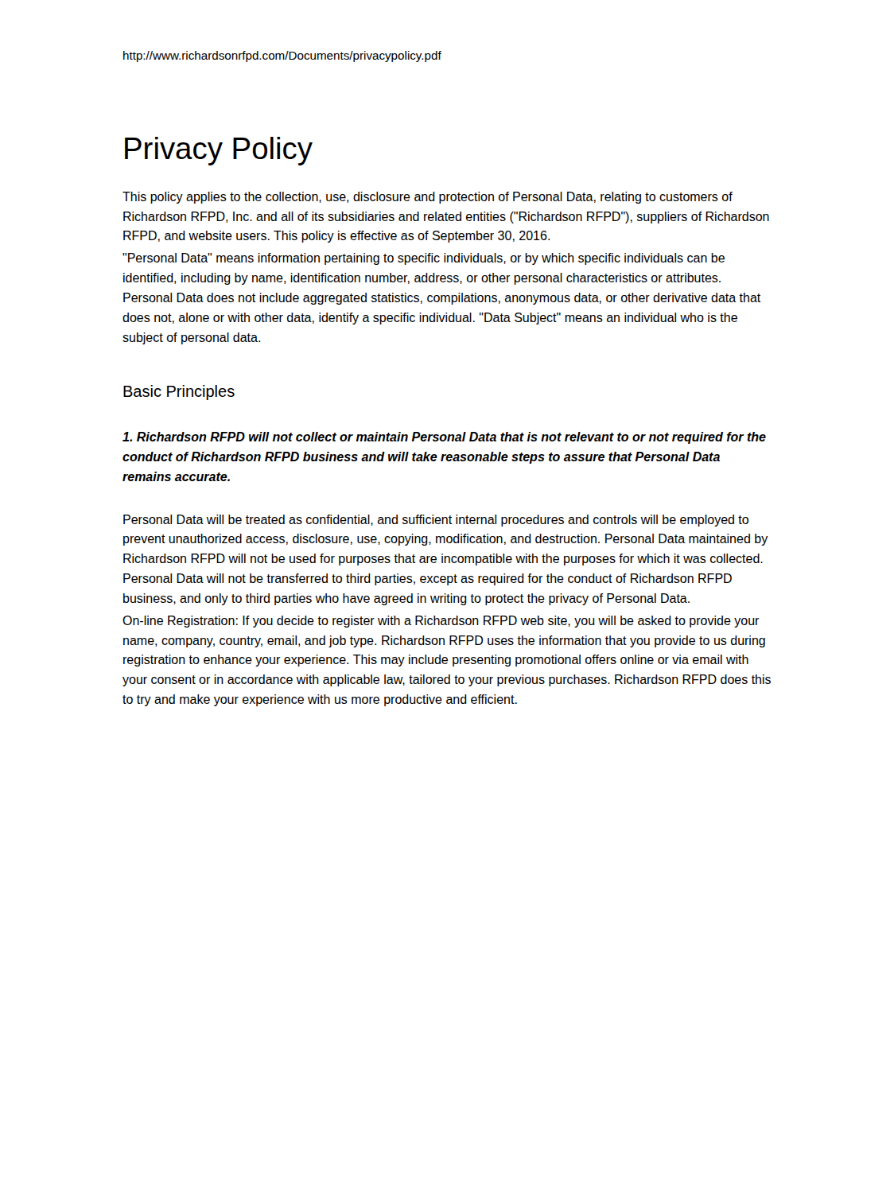http://www.richardsonrfpd.com/Documents/privacypolicy.pdf
Privacy Policy
This policy applies to the collection, use, disclosure and protection of Personal Data, relating to customers of Richardson RFPD, Inc. and all of its subsidiaries and related entities ("Richardson RFPD"), suppliers of Richardson RFPD, and website users. This policy is effective as of September 30, 2016.
"Personal Data" means information pertaining to specific individuals, or by which specific individuals can be identified, including by name, identification number, address, or other personal characteristics or attributes. Personal Data does not include aggregated statistics, compilations, anonymous data, or other derivative data that does not, alone or with other data, identify a specific individual. "Data Subject" means an individual who is the subject of personal data.
Basic Principles
1. Richardson RFPD will not collect or maintain Personal Data that is not relevant to or not required for the conduct of Richardson RFPD business and will take reasonable steps to assure that Personal Data remains accurate.
Personal Data will be treated as confidential, and sufficient internal procedures and controls will be employed to prevent unauthorized access, disclosure, use, copying, modification, and destruction. Personal Data maintained by Richardson RFPD will not be used for purposes that are incompatible with the purposes for which it was collected. Personal Data will not be transferred to third parties, except as required for the conduct of Richardson RFPD business, and only to third parties who have agreed in writing to protect the privacy of Personal Data.
On-line Registration: If you decide to register with a Richardson RFPD web site, you will be asked to provide your name, company, country, email, and job type. Richardson RFPD uses the information that you provide to us during registration to enhance your experience. This may include presenting promotional offers online or via email with your consent or in accordance with applicable law, tailored to your previous purchases. Richardson RFPD does this to try and make your experience with us more productive and efficient.